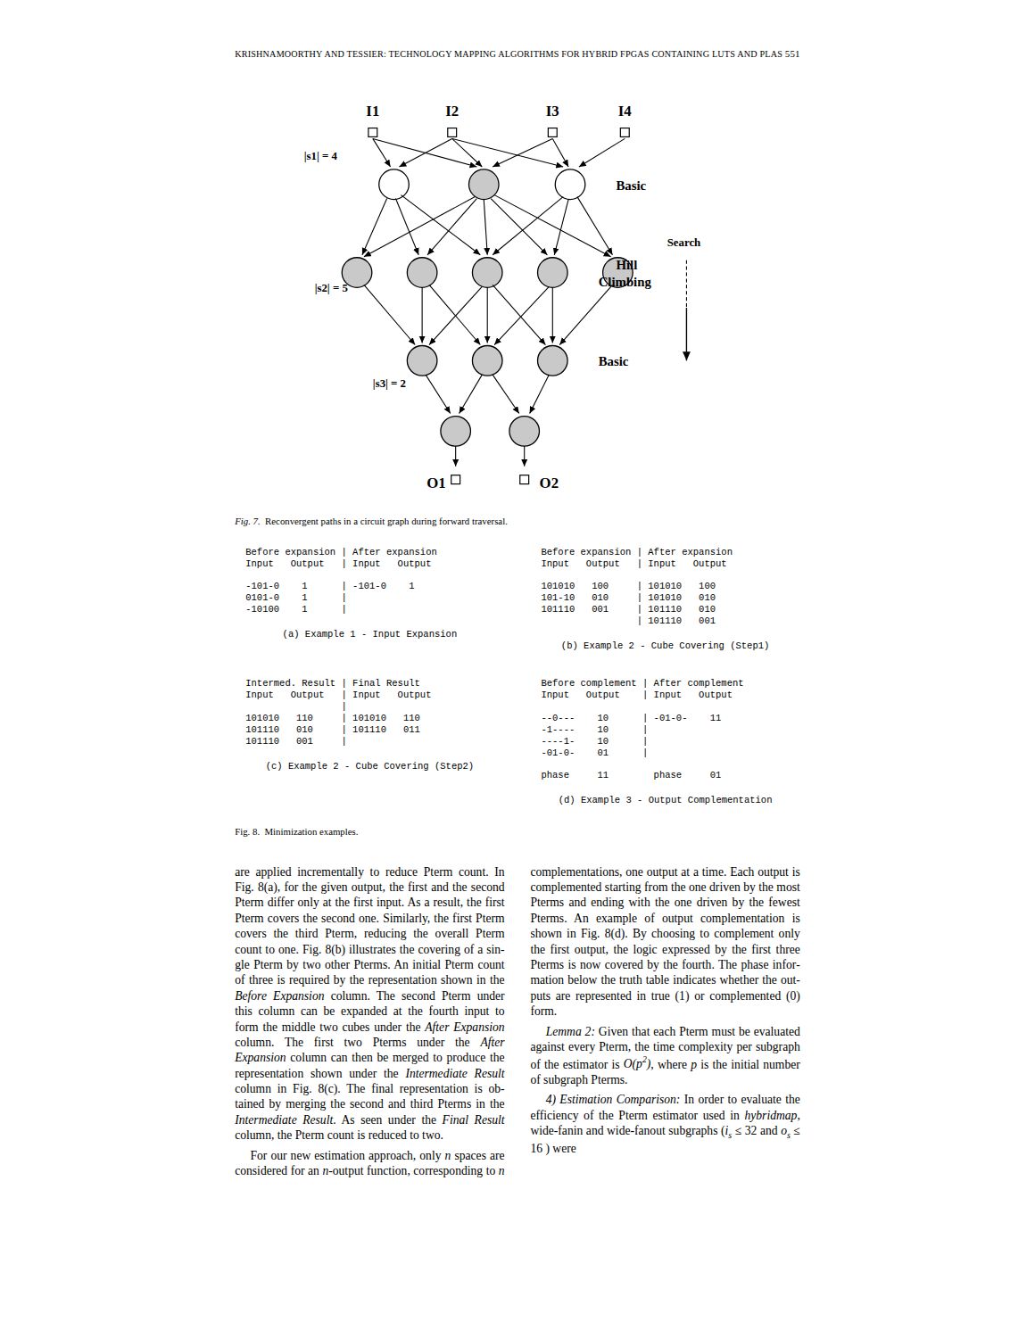Krishnamoorthy and Tessier: Technology Mapping Algorithms for Hybrid FPGAs Containing LUTs and PLAs
551
I1 I2 I3 I4 O1 O2 |s1| = 4 |s2| = 5 |s3| = 2 Basic Hill Climbing Basic Search
Fig. 7. Reconvergent paths in a circuit graph during forward traversal.
Before expansion | After expansion
Input   Output   | Input   Output

-101-0    1      | -101-0    1
0101-0    1      |
-10100    1      |
(a) Example 1 - Input Expansion
Before expansion | After expansion
Input   Output   | Input   Output

101010   100     | 101010   100
101-10   010     | 101010   010
101110   001     | 101110   010
                 | 101110   001
(b) Example 2 - Cube Covering (Step1)
Intermed. Result | Final Result
Input   Output   | Input   Output
                 |
101010   110     | 101010   110
101110   010     | 101110   011
101110   001     |
(c) Example 2 - Cube Covering (Step2)
Before complement | After complement
Input   Output    | Input   Output

--0---    10      | -01-0-    11
-1----    10      |
----1-    10      |
-01-0-    01      |

phase     11        phase     01
(d) Example 3 - Output Complementation
Fig. 8. Minimization examples.
are applied incrementally to reduce Pterm count. In Fig. 8(a), for the given output, the first and the second Pterm differ only at the first input. As a result, the first Pterm covers the second one. Similarly, the first Pterm covers the third Pterm, reducing the overall Pterm count to one. Fig. 8(b) illustrates the covering of a single Pterm by two other Pterms. An initial Pterm count of three is required by the representation shown in the Before Expansion column. The second Pterm under this column can be expanded at the fourth input to form the middle two cubes under the After Expansion column. The first two Pterms under the After Expansion column can then be merged to produce the representation shown under the Intermediate Result column in Fig. 8(c). The final representation is obtained by merging the second and third Pterms in the Intermediate Result. As seen under the Final Result column, the Pterm count is reduced to two.
For our new estimation approach, only n spaces are considered for an n-output function, corresponding to n complementations, one output at a time. Each output is complemented starting from the one driven by the most Pterms and ending with the one driven by the fewest Pterms. An example of output complementation is shown in Fig. 8(d). By choosing to complement only the first output, the logic expressed by the first three Pterms is now covered by the fourth. The phase information below the truth table indicates whether the outputs are represented in true (1) or complemented (0) form.
Lemma 2: Given that each Pterm must be evaluated against every Pterm, the time complexity per subgraph of the estimator is O(p2), where p is the initial number of subgraph Pterms.
4) Estimation Comparison: In order to evaluate the efficiency of the Pterm estimator used in hybridmap, wide-fanin and wide-fanout subgraphs (is ≤ 32 and os ≤ 16 ) were